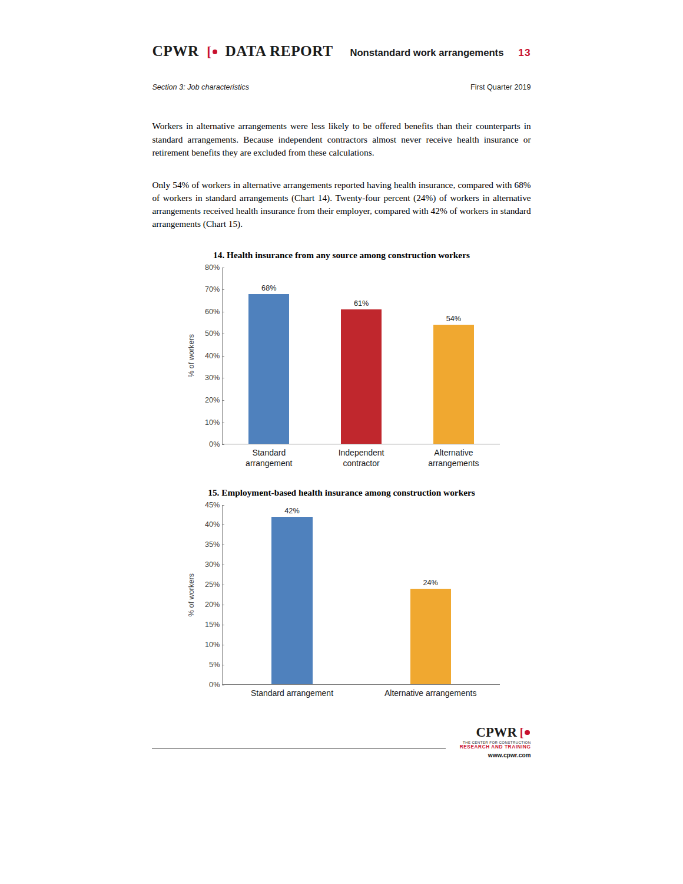CPWR [ DATA REPORT Nonstandard work arrangements 13
Section 3: Job characteristics First Quarter 2019
Workers in alternative arrangements were less likely to be offered benefits than their counterparts in standard arrangements. Because independent contractors almost never receive health insurance or retirement benefits they are excluded from these calculations.
Only 54% of workers in alternative arrangements reported having health insurance, compared with 68% of workers in standard arrangements (Chart 14). Twenty-four percent (24%) of workers in alternative arrangements received health insurance from their employer, compared with 42% of workers in standard arrangements (Chart 15).
14. Health insurance from any source among construction workers
% of workers
80%
70%
60%
50%
40%
30%
20%
10%
0%
68%
61%
54%
Standard
arrangement
Independent
contractor
Alternative
arrangements
15. Employment-based health insurance among construction workers
% of workers
45%
40%
35%
30%
25%
20%
15%
10%
5%
0%
42%
24%
Standard arrangement
Alternative arrangements
CPWR [
THE CENTER FOR CONSTRUCTION
RESEARCH AND TRAINING
www.cpwr.com